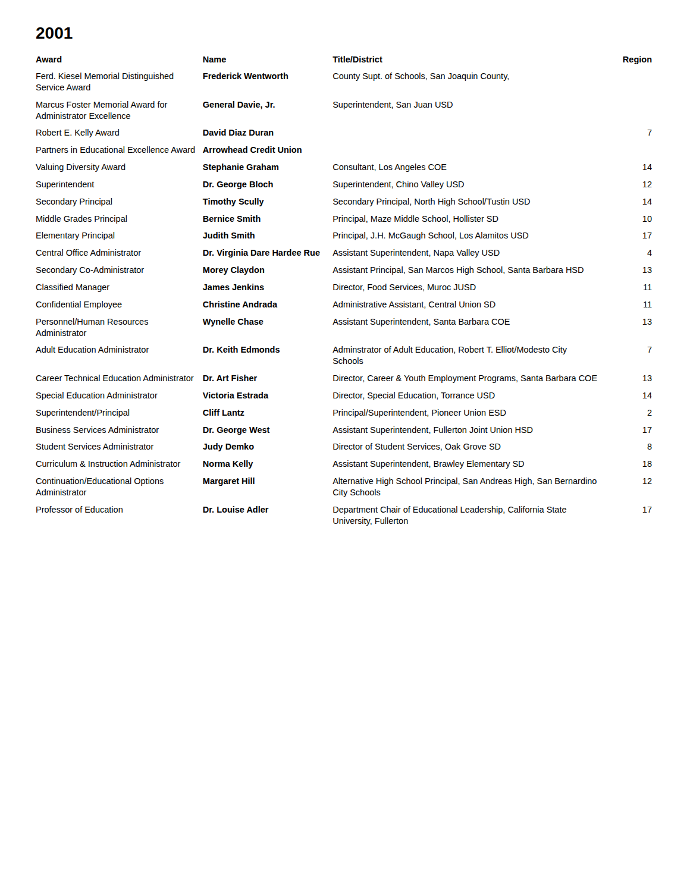2001
| Award | Name | Title/District | Region |
| --- | --- | --- | --- |
| Ferd. Kiesel Memorial Distinguished Service Award | Frederick Wentworth | County Supt. of Schools, San Joaquin County, | |
| Marcus Foster Memorial Award for Administrator Excellence | General Davie, Jr. | Superintendent, San Juan USD | |
| Robert E. Kelly Award | David Diaz Duran | | 7 |
| Partners in Educational Excellence Award | Arrowhead Credit Union | | |
| Valuing Diversity Award | Stephanie Graham | Consultant, Los Angeles COE | 14 |
| Superintendent | Dr. George Bloch | Superintendent, Chino Valley USD | 12 |
| Secondary Principal | Timothy Scully | Secondary Principal, North High School/Tustin USD | 14 |
| Middle Grades Principal | Bernice Smith | Principal, Maze Middle School, Hollister SD | 10 |
| Elementary Principal | Judith Smith | Principal, J.H. McGaugh School, Los Alamitos USD | 17 |
| Central Office Administrator | Dr. Virginia Dare Hardee Rue | Assistant Superintendent, Napa Valley USD | 4 |
| Secondary Co-Administrator | Morey Claydon | Assistant Principal, San Marcos High School, Santa Barbara HSD | 13 |
| Classified Manager | James Jenkins | Director, Food Services, Muroc JUSD | 11 |
| Confidential Employee | Christine Andrada | Administrative Assistant, Central Union SD | 11 |
| Personnel/Human Resources Administrator | Wynelle Chase | Assistant Superintendent, Santa Barbara COE | 13 |
| Adult Education Administrator | Dr. Keith Edmonds | Adminstrator of Adult Education, Robert T. Elliot/Modesto City Schools | 7 |
| Career Technical Education Administrator | Dr. Art Fisher | Director, Career & Youth Employment Programs, Santa Barbara COE | 13 |
| Special Education Administrator | Victoria Estrada | Director, Special Education, Torrance USD | 14 |
| Superintendent/Principal | Cliff Lantz | Principal/Superintendent, Pioneer Union ESD | 2 |
| Business Services Administrator | Dr. George West | Assistant Superintendent, Fullerton Joint Union HSD | 17 |
| Student Services Administrator | Judy Demko | Director of Student Services, Oak Grove SD | 8 |
| Curriculum & Instruction Administrator | Norma Kelly | Assistant Superintendent, Brawley Elementary SD | 18 |
| Continuation/Educational Options Administrator | Margaret Hill | Alternative High School Principal, San Andreas High, San Bernardino City Schools | 12 |
| Professor of Education | Dr. Louise Adler | Department Chair of Educational Leadership, California State University, Fullerton | 17 |